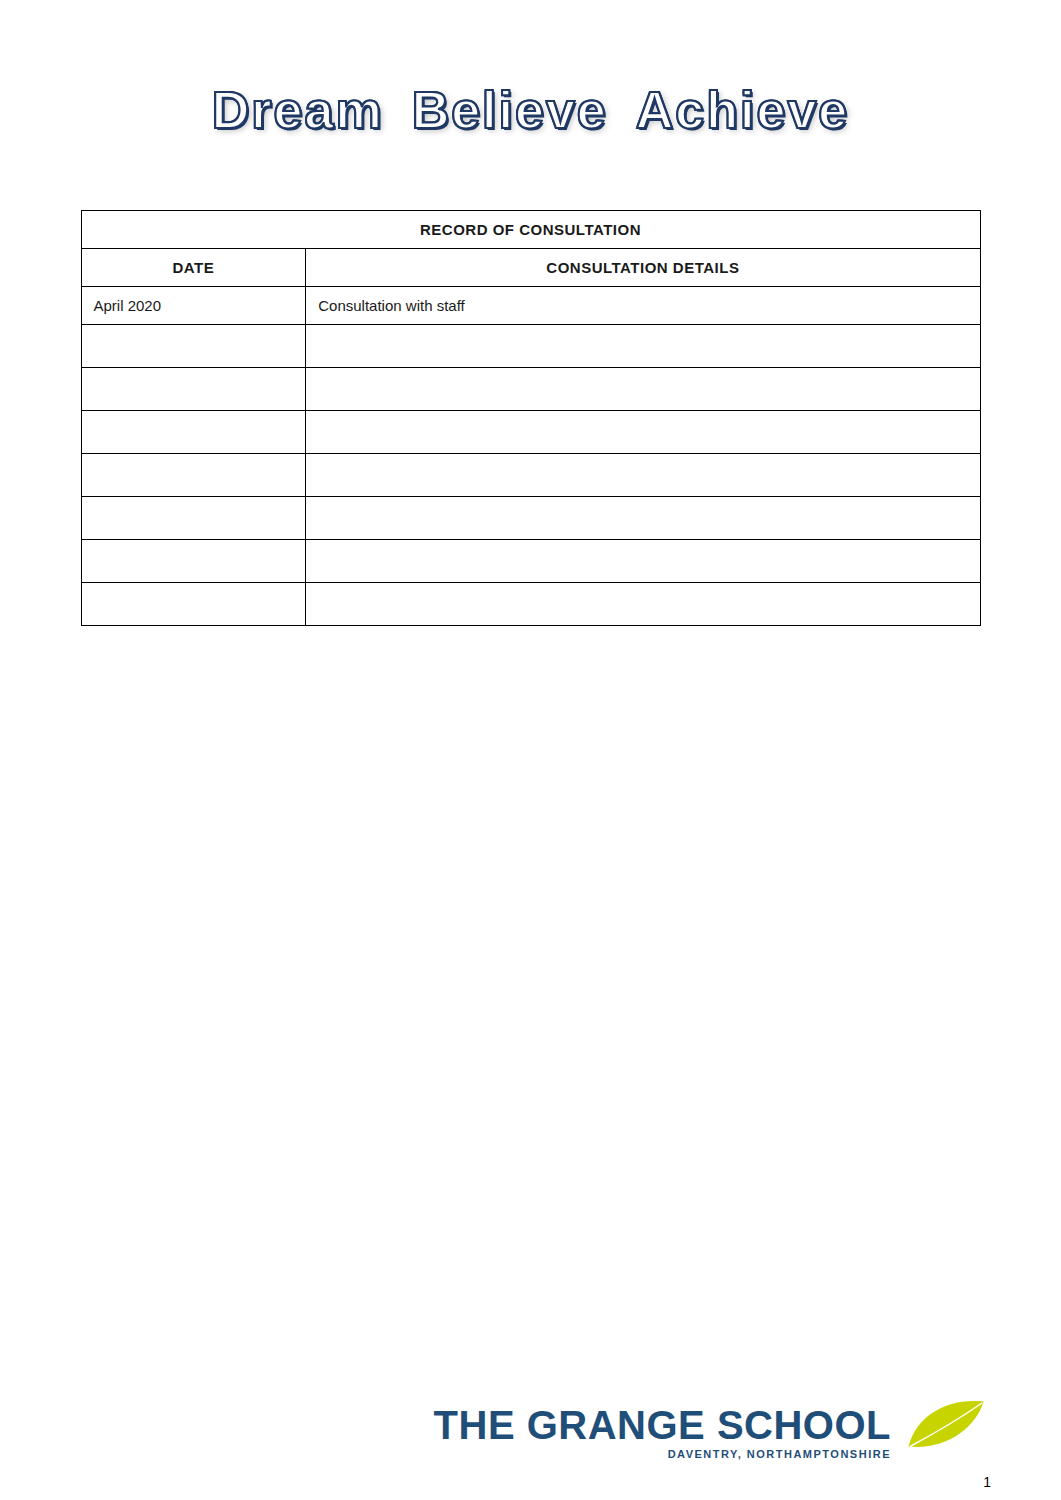Dream Believe Achieve
| RECORD OF CONSULTATION |
| --- |
| DATE | CONSULTATION DETAILS |
| April 2020 | Consultation with staff |
THE GRANGE SCHOOL
DAVENTRY, NORTHAMPTONSHIRE
1